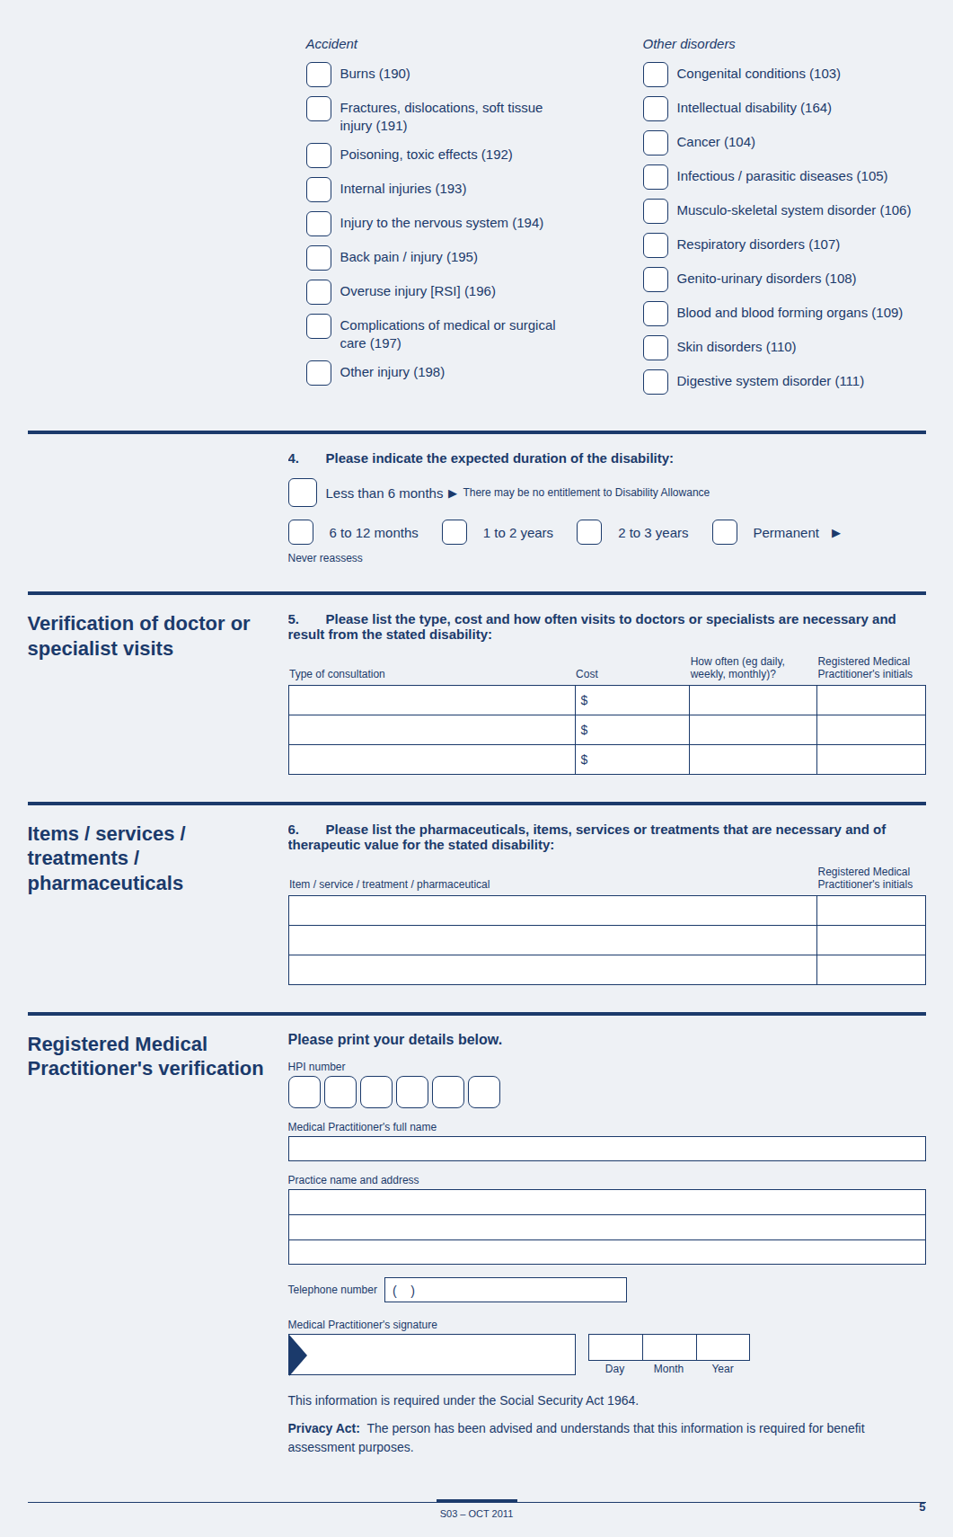Accident
Burns (190)
Fractures, dislocations, soft tissue
injury (191)
Poisoning, toxic effects (192)
Internal injuries (193)
Injury to the nervous system (194)
Back pain / injury (195)
Overuse injury [RSI] (196)
Complications of medical or surgical
care (197)
Other injury (198)
Other disorders
Congenital conditions (103)
Intellectual disability (164)
Cancer (104)
Infectious / parasitic diseases (105)
Musculo-skeletal system disorder (106)
Respiratory disorders (107)
Genito-urinary disorders (108)
Blood and blood forming organs (109)
Skin disorders (110)
Digestive system disorder (111)
4. Please indicate the expected duration of the disability:
Less than 6 months ▶ There may be no entitlement to Disability Allowance
6 to 12 months 1 to 2 years 2 to 3 years Permanent ▶ Never reassess
Verification of doctor or specialist visits
5. Please list the type, cost and how often visits to doctors or specialists are necessary and result from the stated disability:
| Type of consultation | Cost | How often (eg daily, weekly, monthly)? | Registered Medical Practitioner's initials |
| --- | --- | --- | --- |
| | $ | | |
| | $ | | |
| | $ | | |
Items / services / treatments / pharmaceuticals
6. Please list the pharmaceuticals, items, services or treatments that are necessary and of therapeutic value for the stated disability:
| Item / service / treatment / pharmaceutical | Registered Medical Practitioner's initials |
| --- | --- |
Registered Medical Practitioner's verification
Please print your details below.
HPI number
Medical Practitioner's full name
Practice name and address
Telephone number
( )
Medical Practitioner's signature
Day Month Year
This information is required under the Social Security Act 1964.
Privacy Act: The person has been advised and understands that this information is required for benefit assessment purposes.
S03 – OCT 2011
5